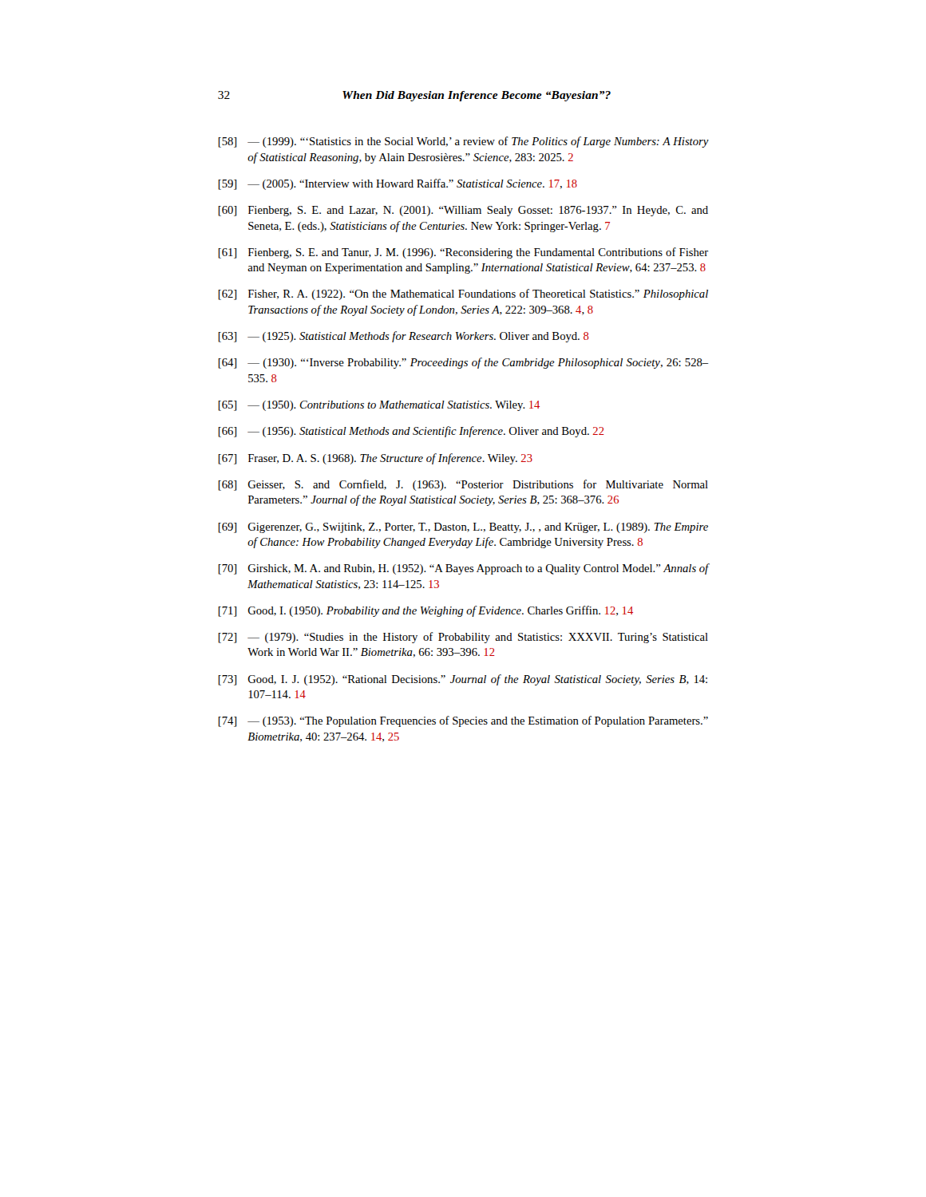32 When Did Bayesian Inference Become “Bayesian”?
[58] — (1999). “‘Statistics in the Social World,’ a review of The Politics of Large Numbers: A History of Statistical Reasoning, by Alain Desrosières.” Science, 283: 2025. 2
[59] — (2005). “Interview with Howard Raiffa.” Statistical Science. 17, 18
[60] Fienberg, S. E. and Lazar, N. (2001). “William Sealy Gosset: 1876-1937.” In Heyde, C. and Seneta, E. (eds.), Statisticians of the Centuries. New York: Springer-Verlag. 7
[61] Fienberg, S. E. and Tanur, J. M. (1996). “Reconsidering the Fundamental Contributions of Fisher and Neyman on Experimentation and Sampling.” International Statistical Review, 64: 237–253. 8
[62] Fisher, R. A. (1922). “On the Mathematical Foundations of Theoretical Statistics.” Philosophical Transactions of the Royal Society of London, Series A, 222: 309–368. 4, 8
[63] — (1925). Statistical Methods for Research Workers. Oliver and Boyd. 8
[64] — (1930). “‘Inverse Probability.” Proceedings of the Cambridge Philosophical Society, 26: 528–535. 8
[65] — (1950). Contributions to Mathematical Statistics. Wiley. 14
[66] — (1956). Statistical Methods and Scientific Inference. Oliver and Boyd. 22
[67] Fraser, D. A. S. (1968). The Structure of Inference. Wiley. 23
[68] Geisser, S. and Cornfield, J. (1963). “Posterior Distributions for Multivariate Normal Parameters.” Journal of the Royal Statistical Society, Series B, 25: 368–376. 26
[69] Gigerenzer, G., Swijtink, Z., Porter, T., Daston, L., Beatty, J., , and Krüger, L. (1989). The Empire of Chance: How Probability Changed Everyday Life. Cambridge University Press. 8
[70] Girshick, M. A. and Rubin, H. (1952). “A Bayes Approach to a Quality Control Model.” Annals of Mathematical Statistics, 23: 114–125. 13
[71] Good, I. (1950). Probability and the Weighing of Evidence. Charles Griffin. 12, 14
[72] — (1979). “Studies in the History of Probability and Statistics: XXXVII. Turing’s Statistical Work in World War II.” Biometrika, 66: 393–396. 12
[73] Good, I. J. (1952). “Rational Decisions.” Journal of the Royal Statistical Society, Series B, 14: 107–114. 14
[74] — (1953). “The Population Frequencies of Species and the Estimation of Population Parameters.” Biometrika, 40: 237–264. 14, 25